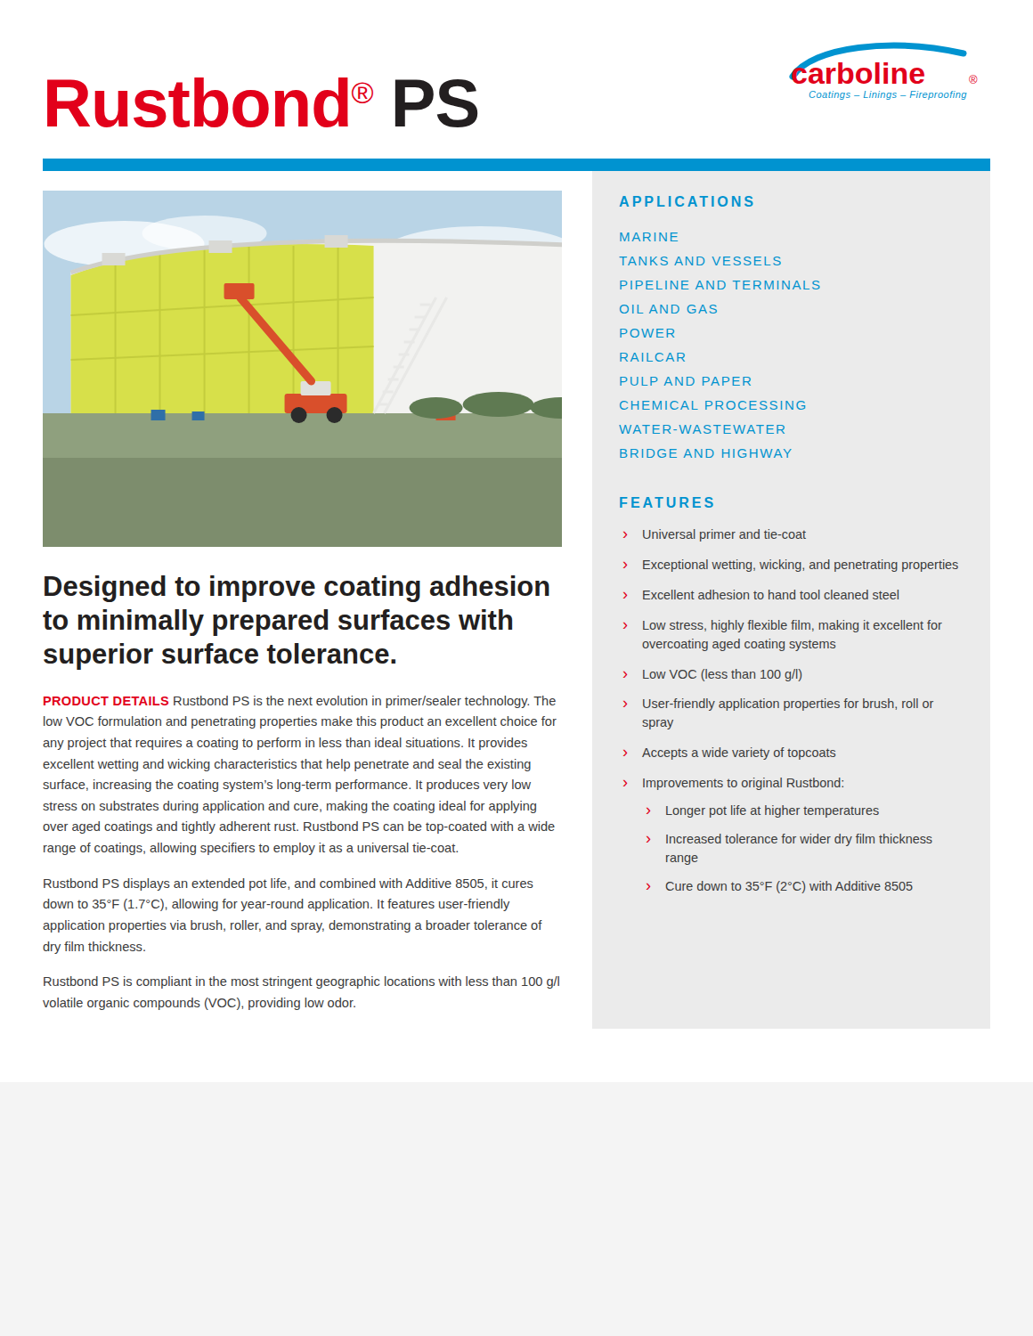Rustbond® PS
carboline ®
Coatings – Linings – Fireproofing
Designed to improve coating adhesion to minimally prepared surfaces with superior surface tolerance.
PRODUCT DETAILS Rustbond PS is the next evolution in primer/sealer technology. The low VOC formulation and penetrating properties make this product an excellent choice for any project that requires a coating to perform in less than ideal situations. It provides excellent wetting and wicking characteristics that help penetrate and seal the existing surface, increasing the coating system’s long-term performance. It produces very low stress on substrates during application and cure, making the coating ideal for applying over aged coatings and tightly adherent rust. Rustbond PS can be top-coated with a wide range of coatings, allowing specifiers to employ it as a universal tie-coat.
Rustbond PS displays an extended pot life, and combined with Additive 8505, it cures down to 35°F (1.7°C), allowing for year-round application. It features user-friendly application properties via brush, roller, and spray, demonstrating a broader tolerance of dry film thickness.
Rustbond PS is compliant in the most stringent geographic locations with less than 100 g/l volatile organic compounds (VOC), providing low odor.
APPLICATIONS
MARINE
TANKS AND VESSELS
PIPELINE AND TERMINALS
OIL AND GAS
POWER
RAILCAR
PULP AND PAPER
CHEMICAL PROCESSING
WATER-WASTEWATER
BRIDGE AND HIGHWAY
FEATURES
Universal primer and tie-coat
Exceptional wetting, wicking, and penetrating properties
Excellent adhesion to hand tool cleaned steel
Low stress, highly flexible film, making it excellent for overcoating aged coating systems
Low VOC (less than 100 g/l)
User-friendly application properties for brush, roll or spray
Accepts a wide variety of topcoats
Improvements to original Rustbond:
Longer pot life at higher temperatures
Increased tolerance for wider dry film thickness range
Cure down to 35°F (2°C) with Additive 8505